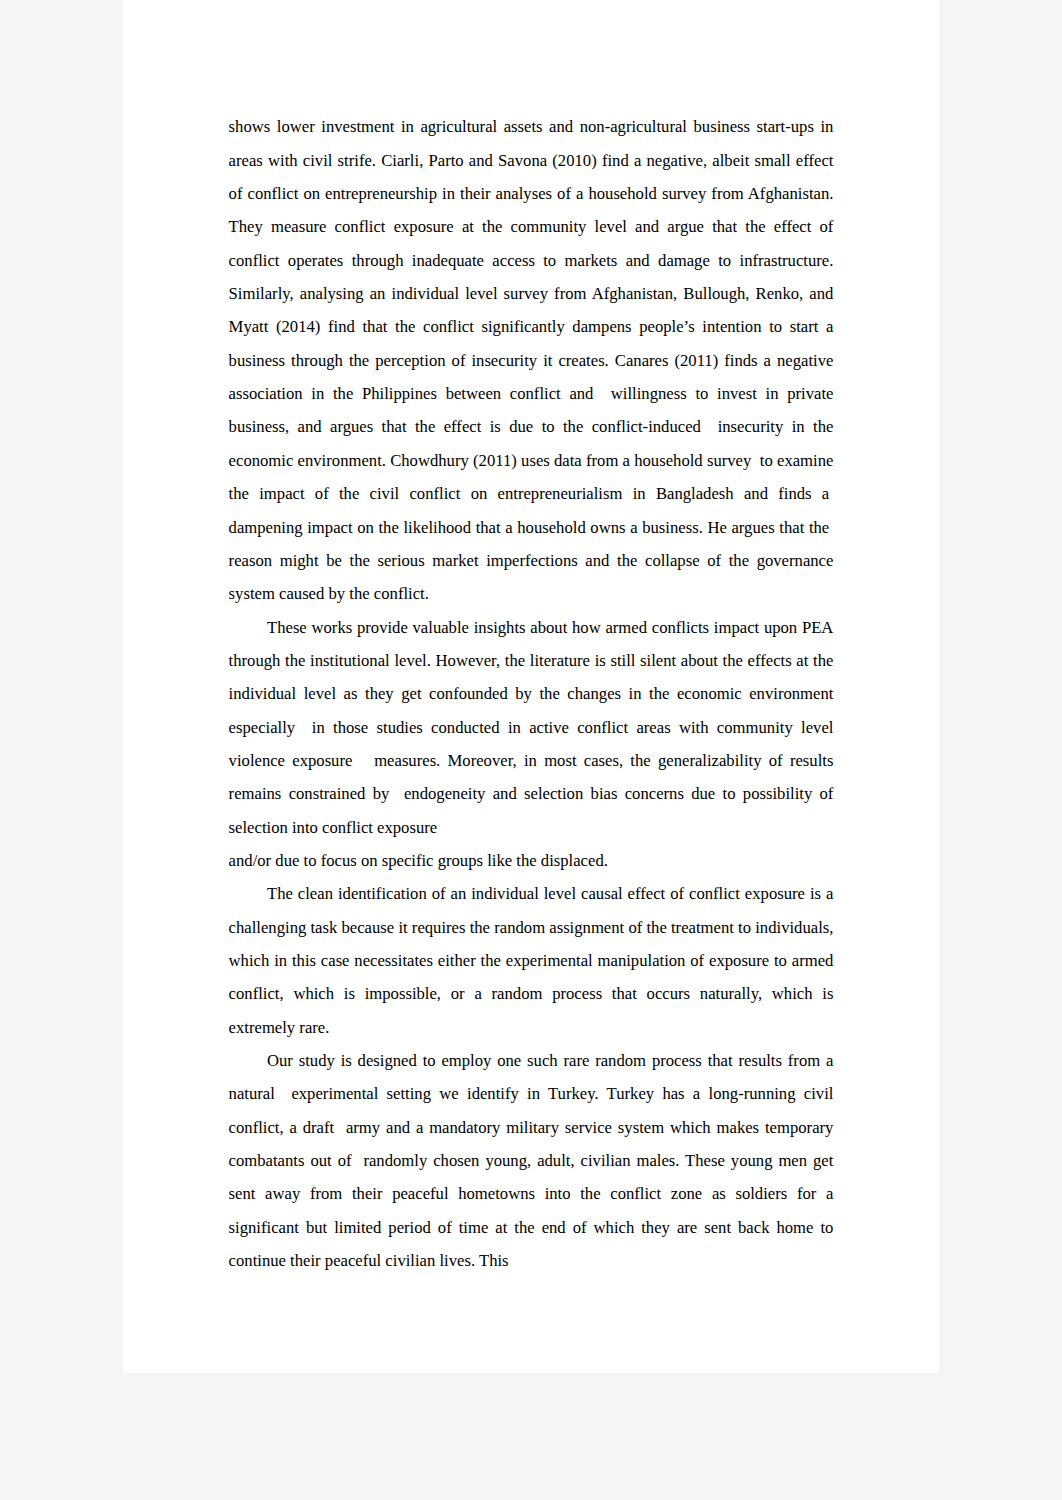shows lower investment in agricultural assets and non-agricultural business start-ups in areas with civil strife. Ciarli, Parto and Savona (2010) find a negative, albeit small effect of conflict on entrepreneurship in their analyses of a household survey from Afghanistan. They measure conflict exposure at the community level and argue that the effect of conflict operates through inadequate access to markets and damage to infrastructure. Similarly, analysing an individual level survey from Afghanistan, Bullough, Renko, and Myatt (2014) find that the conflict significantly dampens people’s intention to start a business through the perception of insecurity it creates. Canares (2011) finds a negative association in the Philippines between conflict and willingness to invest in private business, and argues that the effect is due to the conflict-induced insecurity in the economic environment. Chowdhury (2011) uses data from a household survey to examine the impact of the civil conflict on entrepreneurialism in Bangladesh and finds a dampening impact on the likelihood that a household owns a business. He argues that the reason might be the serious market imperfections and the collapse of the governance system caused by the conflict.
These works provide valuable insights about how armed conflicts impact upon PEA through the institutional level. However, the literature is still silent about the effects at the individual level as they get confounded by the changes in the economic environment especially in those studies conducted in active conflict areas with community level violence exposure measures. Moreover, in most cases, the generalizability of results remains constrained by endogeneity and selection bias concerns due to possibility of selection into conflict exposure
and/or due to focus on specific groups like the displaced.
The clean identification of an individual level causal effect of conflict exposure is a challenging task because it requires the random assignment of the treatment to individuals, which in this case necessitates either the experimental manipulation of exposure to armed conflict, which is impossible, or a random process that occurs naturally, which is extremely rare.
Our study is designed to employ one such rare random process that results from a natural experimental setting we identify in Turkey. Turkey has a long-running civil conflict, a draft army and a mandatory military service system which makes temporary combatants out of randomly chosen young, adult, civilian males. These young men get sent away from their peaceful hometowns into the conflict zone as soldiers for a significant but limited period of time at the end of which they are sent back home to continue their peaceful civilian lives. This